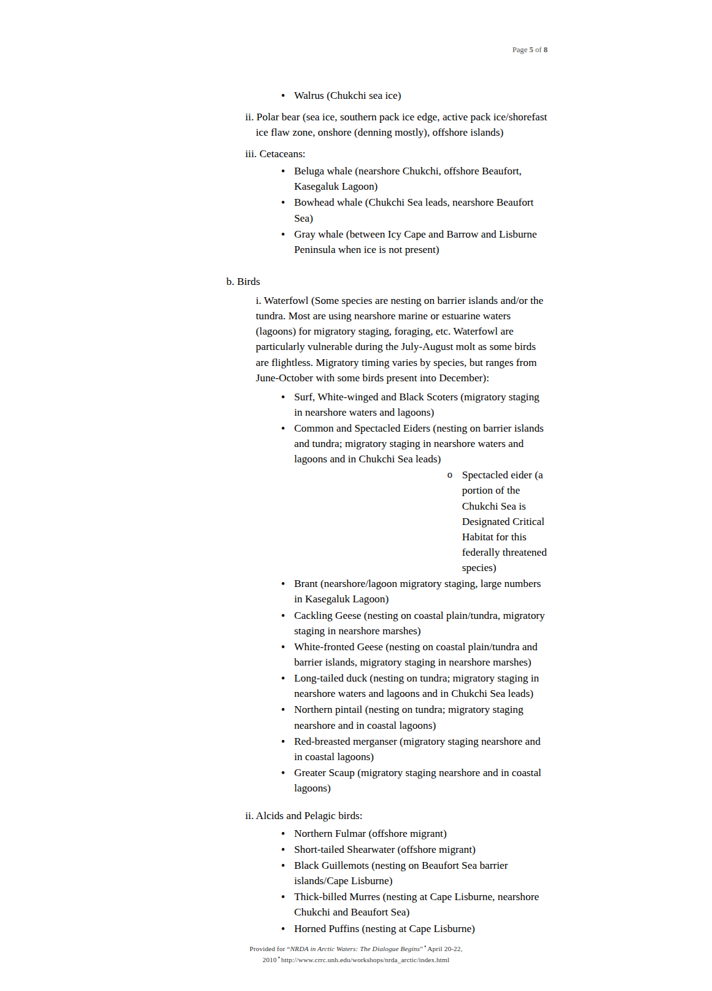Page 5 of 8
Walrus (Chukchi sea ice)
ii. Polar bear (sea ice, southern pack ice edge, active pack ice/shorefast ice flaw zone, onshore (denning mostly), offshore islands)
iii. Cetaceans:
Beluga whale (nearshore Chukchi, offshore Beaufort, Kasegaluk Lagoon)
Bowhead whale (Chukchi Sea leads, nearshore Beaufort Sea)
Gray whale (between Icy Cape and Barrow and Lisburne Peninsula when ice is not present)
b. Birds
i. Waterfowl (Some species are nesting on barrier islands and/or the tundra. Most are using nearshore marine or estuarine waters (lagoons) for migratory staging, foraging, etc. Waterfowl are particularly vulnerable during the July-August molt as some birds are flightless. Migratory timing varies by species, but ranges from June-October with some birds present into December):
Surf, White-winged and Black Scoters (migratory staging in nearshore waters and lagoons)
Common and Spectacled Eiders (nesting on barrier islands and tundra; migratory staging in nearshore waters and lagoons and in Chukchi Sea leads)
Spectacled eider (a portion of the Chukchi Sea is Designated Critical Habitat for this federally threatened species)
Brant (nearshore/lagoon migratory staging, large numbers in Kasegaluk Lagoon)
Cackling Geese (nesting on coastal plain/tundra, migratory staging in nearshore marshes)
White-fronted Geese (nesting on coastal plain/tundra and barrier islands, migratory staging in nearshore marshes)
Long-tailed duck (nesting on tundra; migratory staging in nearshore waters and lagoons and in Chukchi Sea leads)
Northern pintail (nesting on tundra; migratory staging nearshore and in coastal lagoons)
Red-breasted merganser (migratory staging nearshore and in coastal lagoons)
Greater Scaup (migratory staging nearshore and in coastal lagoons)
ii. Alcids and Pelagic birds:
Northern Fulmar (offshore migrant)
Short-tailed Shearwater (offshore migrant)
Black Guillemots (nesting on Beaufort Sea barrier islands/Cape Lisburne)
Thick-billed Murres (nesting at Cape Lisburne, nearshore Chukchi and Beaufort Sea)
Horned Puffins (nesting at Cape Lisburne)
Provided for “NRDA in Arctic Waters: The Dialogue Begins”•April 20-22, 2010•http://www.crrc.unh.edu/workshops/nrda_arctic/index.html